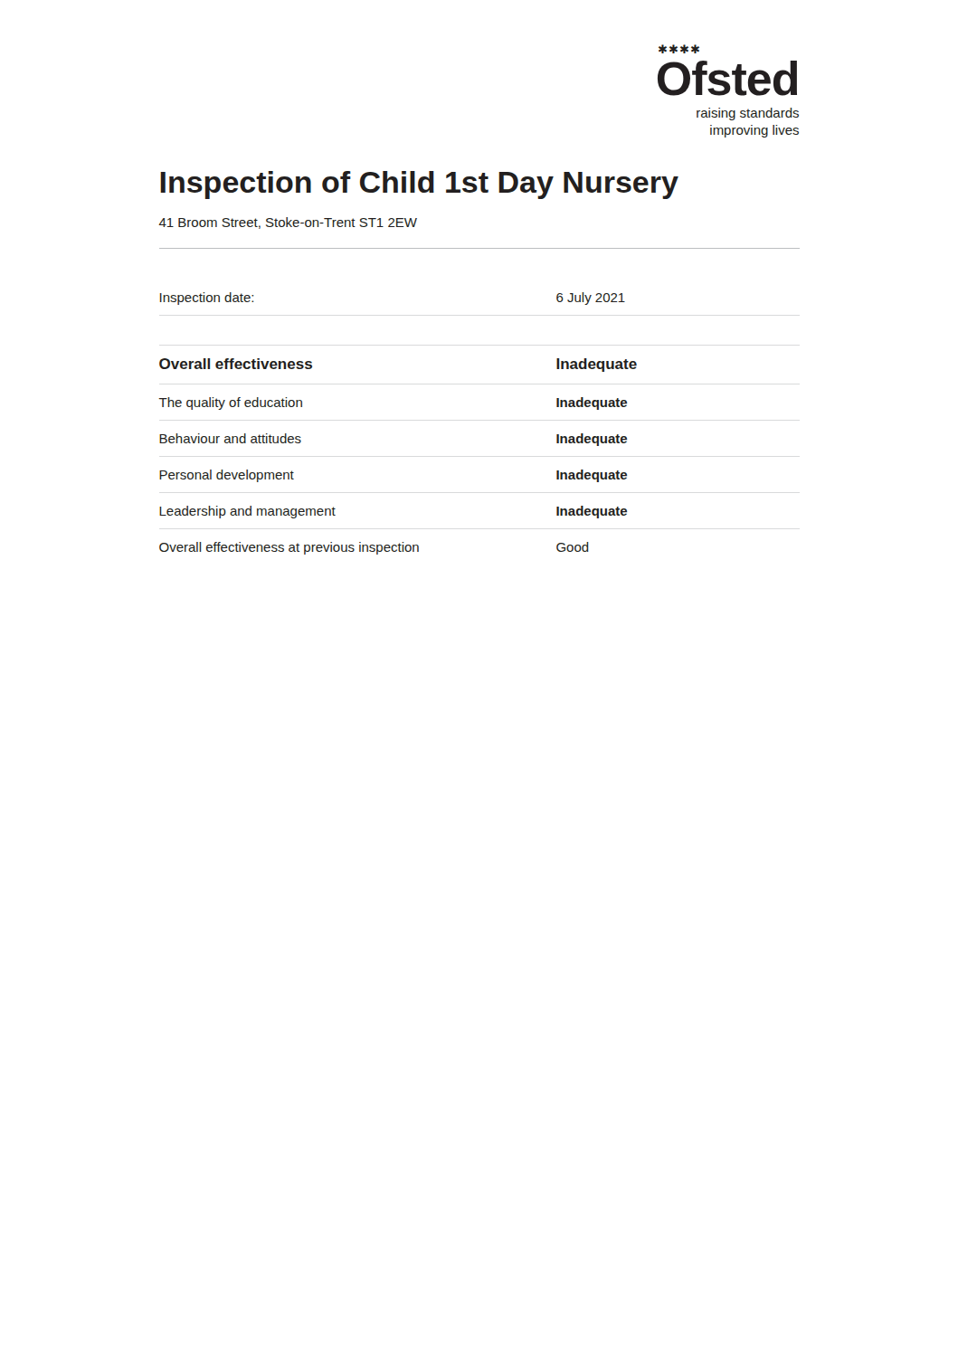✱✱✱✱
Ofsted
raising standards
improving lives
Inspection of Child 1st Day Nursery
41 Broom Street, Stoke-on-Trent ST1 2EW
| Inspection date: | 6 July 2021 |
| Overall effectiveness | Inadequate |
| The quality of education | Inadequate |
| Behaviour and attitudes | Inadequate |
| Personal development | Inadequate |
| Leadership and management | Inadequate |
| Overall effectiveness at previous inspection | Good |